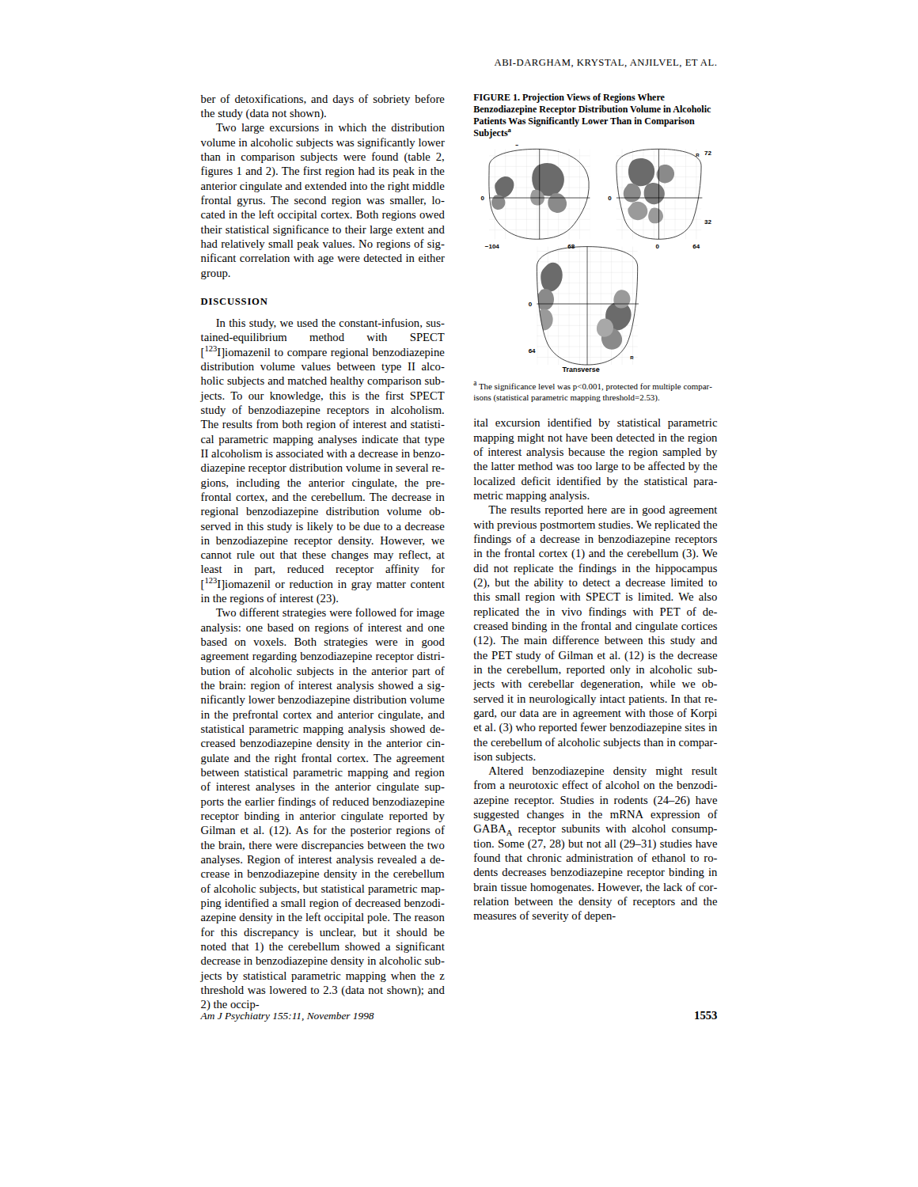ABI-DARGHAM, KRYSTAL, ANJILVEL, ET AL.
ber of detoxifications, and days of sobriety before the study (data not shown).
Two large excursions in which the distribution volume in alcoholic subjects was significantly lower than in comparison subjects were found (table 2, figures 1 and 2). The first region had its peak in the anterior cingulate and extended into the right middle frontal gyrus. The second region was smaller, located in the left occipital cortex. Both regions owed their statistical significance to their large extent and had relatively small peak values. No regions of significant correlation with age were detected in either group.
Discussion
In this study, we used the constant-infusion, sustained-equilibrium method with SPECT [123I]iomazenil to compare regional benzodiazepine distribution volume values between type II alcoholic subjects and matched healthy comparison subjects. To our knowledge, this is the first SPECT study of benzodiazepine receptors in alcoholism. The results from both region of interest and statistical parametric mapping analyses indicate that type II alcoholism is associated with a decrease in benzodiazepine receptor distribution volume in several regions, including the anterior cingulate, the prefrontal cortex, and the cerebellum. The decrease in regional benzodiazepine distribution volume observed in this study is likely to be due to a decrease in benzodiazepine receptor density. However, we cannot rule out that these changes may reflect, at least in part, reduced receptor affinity for [123I]iomazenil or reduction in gray matter content in the regions of interest (23).
Two different strategies were followed for image analysis: one based on regions of interest and one based on voxels. Both strategies were in good agreement regarding benzodiazepine receptor distribution of alcoholic subjects in the anterior part of the brain: region of interest analysis showed a significantly lower benzodiazepine distribution volume in the prefrontal cortex and anterior cingulate, and statistical parametric mapping analysis showed decreased benzodiazepine density in the anterior cingulate and the right frontal cortex. The agreement between statistical parametric mapping and region of interest analyses in the anterior cingulate supports the earlier findings of reduced benzodiazepine receptor binding in anterior cingulate reported by Gilman et al. (12). As for the posterior regions of the brain, there were discrepancies between the two analyses. Region of interest analysis revealed a decrease in benzodiazepine density in the cerebellum of alcoholic subjects, but statistical parametric mapping identified a small region of decreased benzodiazepine density in the left occipital pole. The reason for this discrepancy is unclear, but it should be noted that 1) the cerebellum showed a significant decrease in benzodiazepine density in alcoholic subjects by statistical parametric mapping when the z threshold was lowered to 2.3 (data not shown); and 2) the occip-
FIGURE 1. Projection Views of Regions Where Benzodiazepine Receptor Distribution Volume in Alcoholic Patients Was Significantly Lower Than in Comparison Subjectsa
Sagittal 0 −104 68 Coronal 0 72 32 0 64 R 0 64 R Transverse
a The significance level was p<0.001, protected for multiple comparisons (statistical parametric mapping threshold=2.53).
ital excursion identified by statistical parametric mapping might not have been detected in the region of interest analysis because the region sampled by the latter method was too large to be affected by the localized deficit identified by the statistical parametric mapping analysis.
The results reported here are in good agreement with previous postmortem studies. We replicated the findings of a decrease in benzodiazepine receptors in the frontal cortex (1) and the cerebellum (3). We did not replicate the findings in the hippocampus (2), but the ability to detect a decrease limited to this small region with SPECT is limited. We also replicated the in vivo findings with PET of decreased binding in the frontal and cingulate cortices (12). The main difference between this study and the PET study of Gilman et al. (12) is the decrease in the cerebellum, reported only in alcoholic subjects with cerebellar degeneration, while we observed it in neurologically intact patients. In that regard, our data are in agreement with those of Korpi et al. (3) who reported fewer benzodiazepine sites in the cerebellum of alcoholic subjects than in comparison subjects.
Altered benzodiazepine density might result from a neurotoxic effect of alcohol on the benzodiazepine receptor. Studies in rodents (24–26) have suggested changes in the mRNA expression of GABAA receptor subunits with alcohol consumption. Some (27, 28) but not all (29–31) studies have found that chronic administration of ethanol to rodents decreases benzodiazepine receptor binding in brain tissue homogenates. However, the lack of correlation between the density of receptors and the measures of severity of depen-
Am J Psychiatry 155:11, November 1998
1553